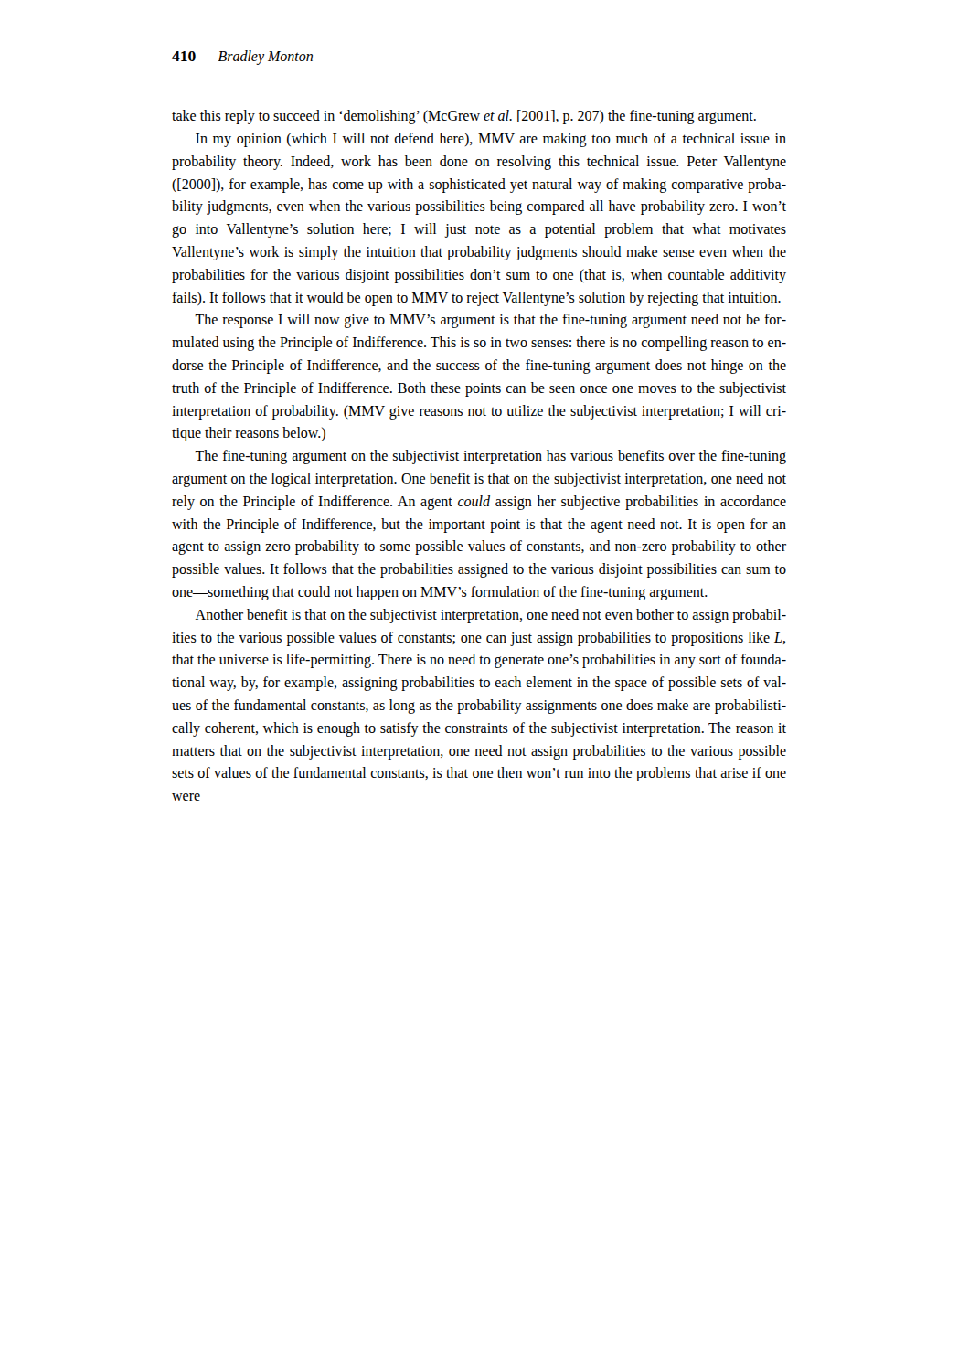410 Bradley Monton
take this reply to succeed in ‘demolishing’ (McGrew et al. [2001], p. 207) the fine-tuning argument.
In my opinion (which I will not defend here), MMV are making too much of a technical issue in probability theory. Indeed, work has been done on resolving this technical issue. Peter Vallentyne ([2000]), for example, has come up with a sophisticated yet natural way of making comparative probability judgments, even when the various possibilities being compared all have probability zero. I won’t go into Vallentyne’s solution here; I will just note as a potential problem that what motivates Vallentyne’s work is simply the intuition that probability judgments should make sense even when the probabilities for the various disjoint possibilities don’t sum to one (that is, when countable additivity fails). It follows that it would be open to MMV to reject Vallentyne’s solution by rejecting that intuition.
The response I will now give to MMV’s argument is that the fine-tuning argument need not be formulated using the Principle of Indifference. This is so in two senses: there is no compelling reason to endorse the Principle of Indifference, and the success of the fine-tuning argument does not hinge on the truth of the Principle of Indifference. Both these points can be seen once one moves to the subjectivist interpretation of probability. (MMV give reasons not to utilize the subjectivist interpretation; I will critique their reasons below.)
The fine-tuning argument on the subjectivist interpretation has various benefits over the fine-tuning argument on the logical interpretation. One benefit is that on the subjectivist interpretation, one need not rely on the Principle of Indifference. An agent could assign her subjective probabilities in accordance with the Principle of Indifference, but the important point is that the agent need not. It is open for an agent to assign zero probability to some possible values of constants, and non-zero probability to other possible values. It follows that the probabilities assigned to the various disjoint possibilities can sum to one—something that could not happen on MMV’s formulation of the fine-tuning argument.
Another benefit is that on the subjectivist interpretation, one need not even bother to assign probabilities to the various possible values of constants; one can just assign probabilities to propositions like L, that the universe is life-permitting. There is no need to generate one’s probabilities in any sort of foundational way, by, for example, assigning probabilities to each element in the space of possible sets of values of the fundamental constants, as long as the probability assignments one does make are probabilistically coherent, which is enough to satisfy the constraints of the subjectivist interpretation. The reason it matters that on the subjectivist interpretation, one need not assign probabilities to the various possible sets of values of the fundamental constants, is that one then won’t run into the problems that arise if one were